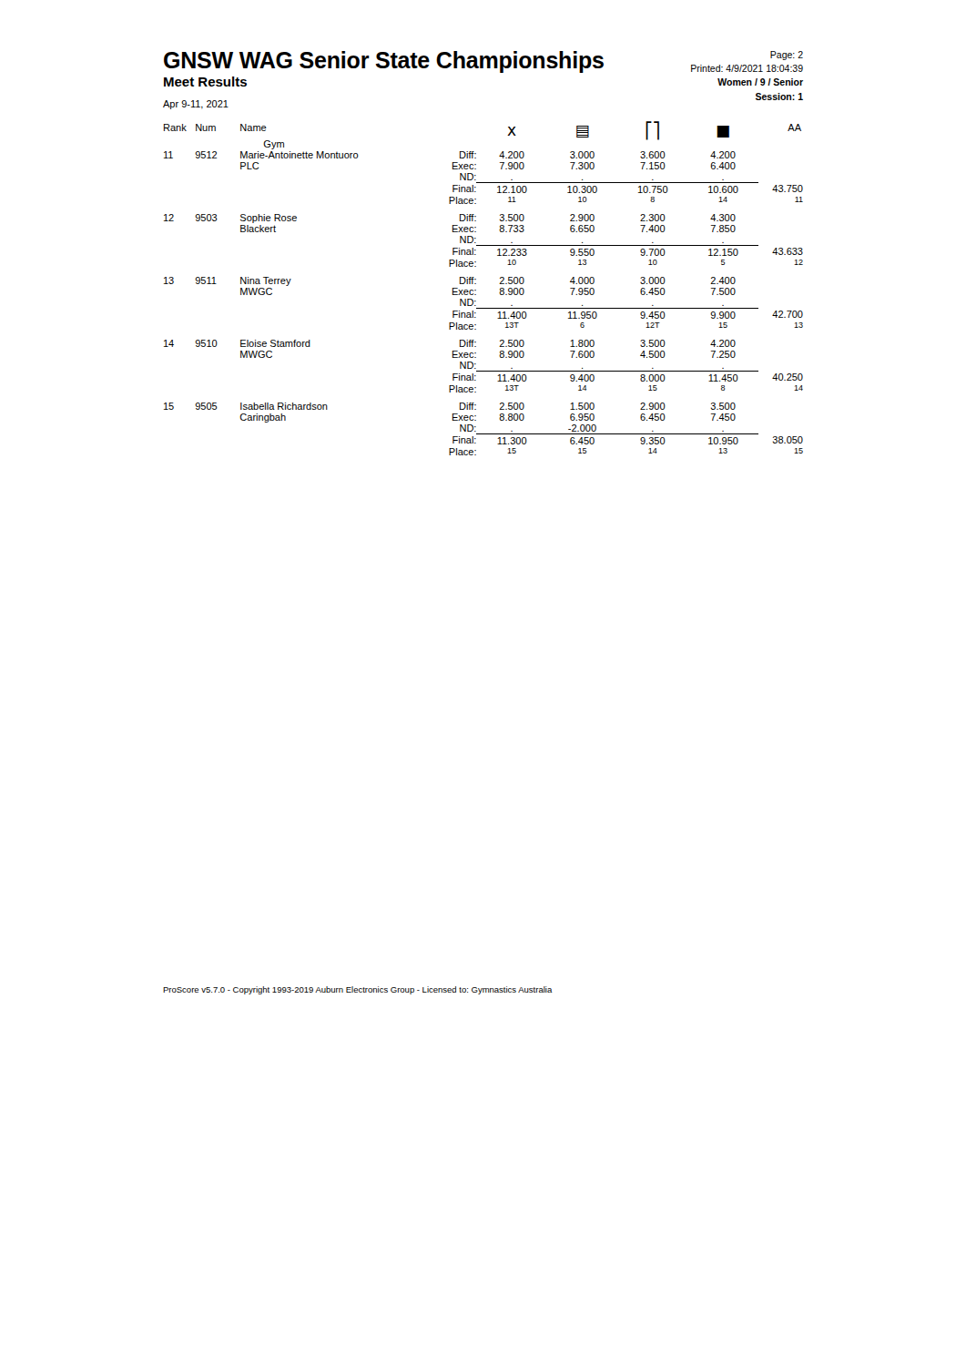Page: 2
Printed: 4/9/2021 18:04:39
Women / 9 / Senior
Session: 1
GNSW WAG Senior State Championships
Meet Results
Apr 9-11, 2021
| Rank | Num | Name | | x | ▤ | ⎡⎤ | ■ | AA |
| --- | --- | --- | --- | --- | --- | --- | --- | --- |
| | | Gym | | | | | | |
| 11 | 9512 | Marie-Antoinette Montuoro | Diff: | 4.200 | 3.000 | 3.600 | 4.200 | |
| | | PLC | Exec: | 7.900 | 7.300 | 7.150 | 6.400 | |
| | | | ND: | | | | | |
| | | | Final: | 12.100 | 10.300 | 10.750 | 10.600 | 43.750 |
| | | | Place: | 11 | 10 | 8 | 14 | 11 |
| 12 | 9503 | Sophie Rose | Diff: | 3.500 | 2.900 | 2.300 | 4.300 | |
| | | Blackert | Exec: | 8.733 | 6.650 | 7.400 | 7.850 | |
| | | | ND: | | | | | |
| | | | Final: | 12.233 | 9.550 | 9.700 | 12.150 | 43.633 |
| | | | Place: | 10 | 13 | 10 | 5 | 12 |
| 13 | 9511 | Nina Terrey | Diff: | 2.500 | 4.000 | 3.000 | 2.400 | |
| | | MWGC | Exec: | 8.900 | 7.950 | 6.450 | 7.500 | |
| | | | ND: | | | | | |
| | | | Final: | 11.400 | 11.950 | 9.450 | 9.900 | 42.700 |
| | | | Place: | 13T | 6 | 12T | 15 | 13 |
| 14 | 9510 | Eloise Stamford | Diff: | 2.500 | 1.800 | 3.500 | 4.200 | |
| | | MWGC | Exec: | 8.900 | 7.600 | 4.500 | 7.250 | |
| | | | ND: | | | | | |
| | | | Final: | 11.400 | 9.400 | 8.000 | 11.450 | 40.250 |
| | | | Place: | 13T | 14 | 15 | 8 | 14 |
| 15 | 9505 | Isabella Richardson | Diff: | 2.500 | 1.500 | 2.900 | 3.500 | |
| | | Caringbah | Exec: | 8.800 | 6.950 | 6.450 | 7.450 | |
| | | | ND: | | -2.000 | | | |
| | | | Final: | 11.300 | 6.450 | 9.350 | 10.950 | 38.050 |
| | | | Place: | 15 | 15 | 14 | 13 | 15 |
ProScore v5.7.0 - Copyright 1993-2019 Auburn Electronics Group - Licensed to: Gymnastics Australia